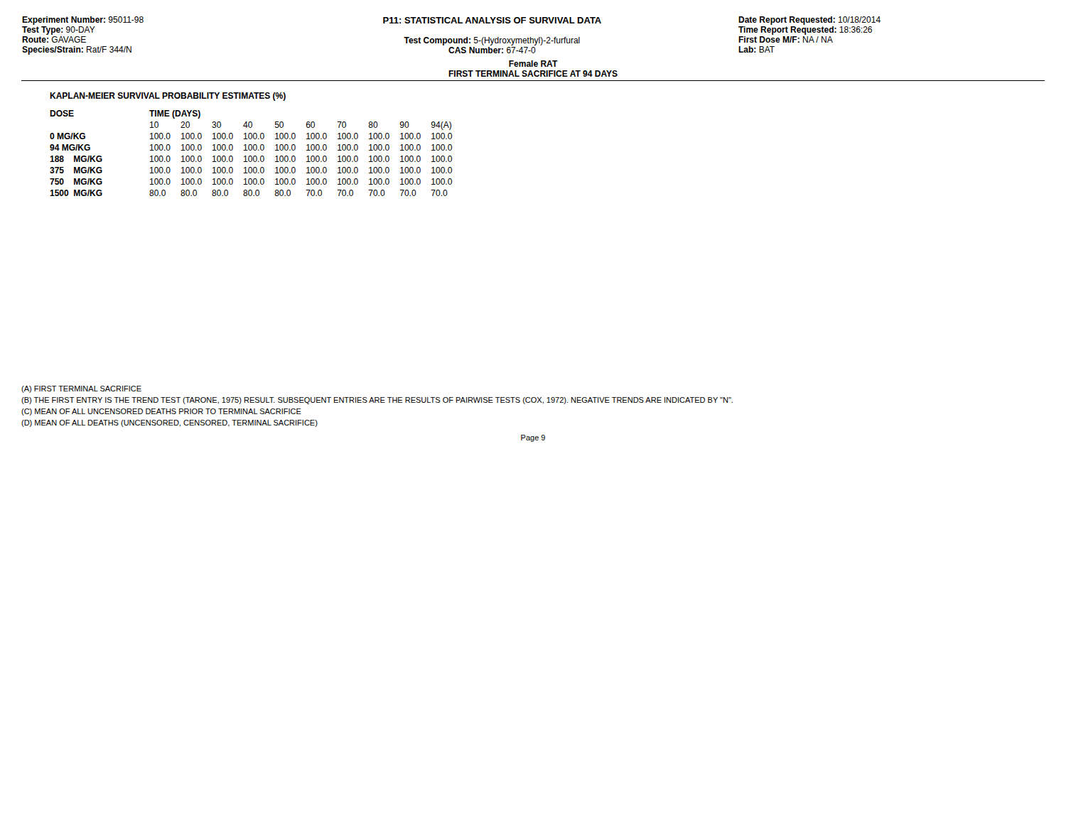| Experiment Number: 95011-98 Test Type: 90-DAY Route: GAVAGE Species/Strain: Rat/F 344/N | P11: STATISTICAL ANALYSIS OF SURVIVAL DATA Test Compound: 5-(Hydroxymethyl)-2-furfural CAS Number: 67-47-0 | Date Report Requested: 10/18/2014 Time Report Requested: 18:36:26 First Dose M/F: NA / NA Lab: BAT |
Female RAT
FIRST TERMINAL SACRIFICE AT 94 DAYS
KAPLAN-MEIER SURVIVAL PROBABILITY ESTIMATES (%)
| DOSE | TIME (DAYS) |
| | 10 | 20 | 30 | 40 | 50 | 60 | 70 | 80 | 90 | 94(A) |
| 0 MG/KG | 100.0 | 100.0 | 100.0 | 100.0 | 100.0 | 100.0 | 100.0 | 100.0 | 100.0 | 100.0 |
| 94 MG/KG | 100.0 | 100.0 | 100.0 | 100.0 | 100.0 | 100.0 | 100.0 | 100.0 | 100.0 | 100.0 |
| 188 MG/KG | 100.0 | 100.0 | 100.0 | 100.0 | 100.0 | 100.0 | 100.0 | 100.0 | 100.0 | 100.0 |
| 375 MG/KG | 100.0 | 100.0 | 100.0 | 100.0 | 100.0 | 100.0 | 100.0 | 100.0 | 100.0 | 100.0 |
| 750 MG/KG | 100.0 | 100.0 | 100.0 | 100.0 | 100.0 | 100.0 | 100.0 | 100.0 | 100.0 | 100.0 |
| 1500 MG/KG | 80.0 | 80.0 | 80.0 | 80.0 | 80.0 | 70.0 | 70.0 | 70.0 | 70.0 | 70.0 |
(A) FIRST TERMINAL SACRIFICE
(B) THE FIRST ENTRY IS THE TREND TEST (TARONE, 1975) RESULT. SUBSEQUENT ENTRIES ARE THE RESULTS OF PAIRWISE TESTS (COX, 1972). NEGATIVE TRENDS ARE INDICATED BY "N".
(C) MEAN OF ALL UNCENSORED DEATHS PRIOR TO TERMINAL SACRIFICE
(D) MEAN OF ALL DEATHS (UNCENSORED, CENSORED, TERMINAL SACRIFICE)
Page 9